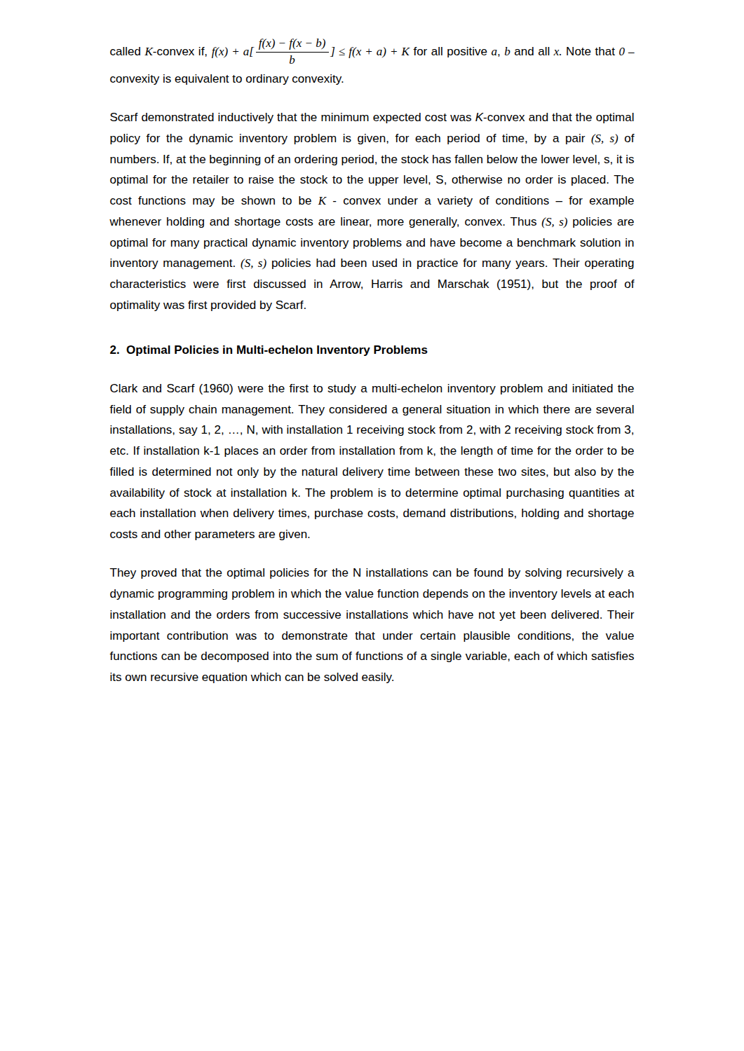called K-convex if, f(x) + a[f(x) − f(x − b) b] ≤ f(x + a) + K for all positive a, b and all x. Note that 0 – convexity is equivalent to ordinary convexity.
Scarf demonstrated inductively that the minimum expected cost was K-convex and that the optimal policy for the dynamic inventory problem is given, for each period of time, by a pair (S, s) of numbers. If, at the beginning of an ordering period, the stock has fallen below the lower level, s, it is optimal for the retailer to raise the stock to the upper level, S, otherwise no order is placed. The cost functions may be shown to be K - convex under a variety of conditions – for example whenever holding and shortage costs are linear, more generally, convex. Thus (S, s) policies are optimal for many practical dynamic inventory problems and have become a benchmark solution in inventory management. (S, s) policies had been used in practice for many years. Their operating characteristics were first discussed in Arrow, Harris and Marschak (1951), but the proof of optimality was first provided by Scarf.
2. Optimal Policies in Multi-echelon Inventory Problems
Clark and Scarf (1960) were the first to study a multi-echelon inventory problem and initiated the field of supply chain management. They considered a general situation in which there are several installations, say 1, 2, …, N, with installation 1 receiving stock from 2, with 2 receiving stock from 3, etc. If installation k-1 places an order from installation from k, the length of time for the order to be filled is determined not only by the natural delivery time between these two sites, but also by the availability of stock at installation k. The problem is to determine optimal purchasing quantities at each installation when delivery times, purchase costs, demand distributions, holding and shortage costs and other parameters are given.
They proved that the optimal policies for the N installations can be found by solving recursively a dynamic programming problem in which the value function depends on the inventory levels at each installation and the orders from successive installations which have not yet been delivered. Their important contribution was to demonstrate that under certain plausible conditions, the value functions can be decomposed into the sum of functions of a single variable, each of which satisfies its own recursive equation which can be solved easily.